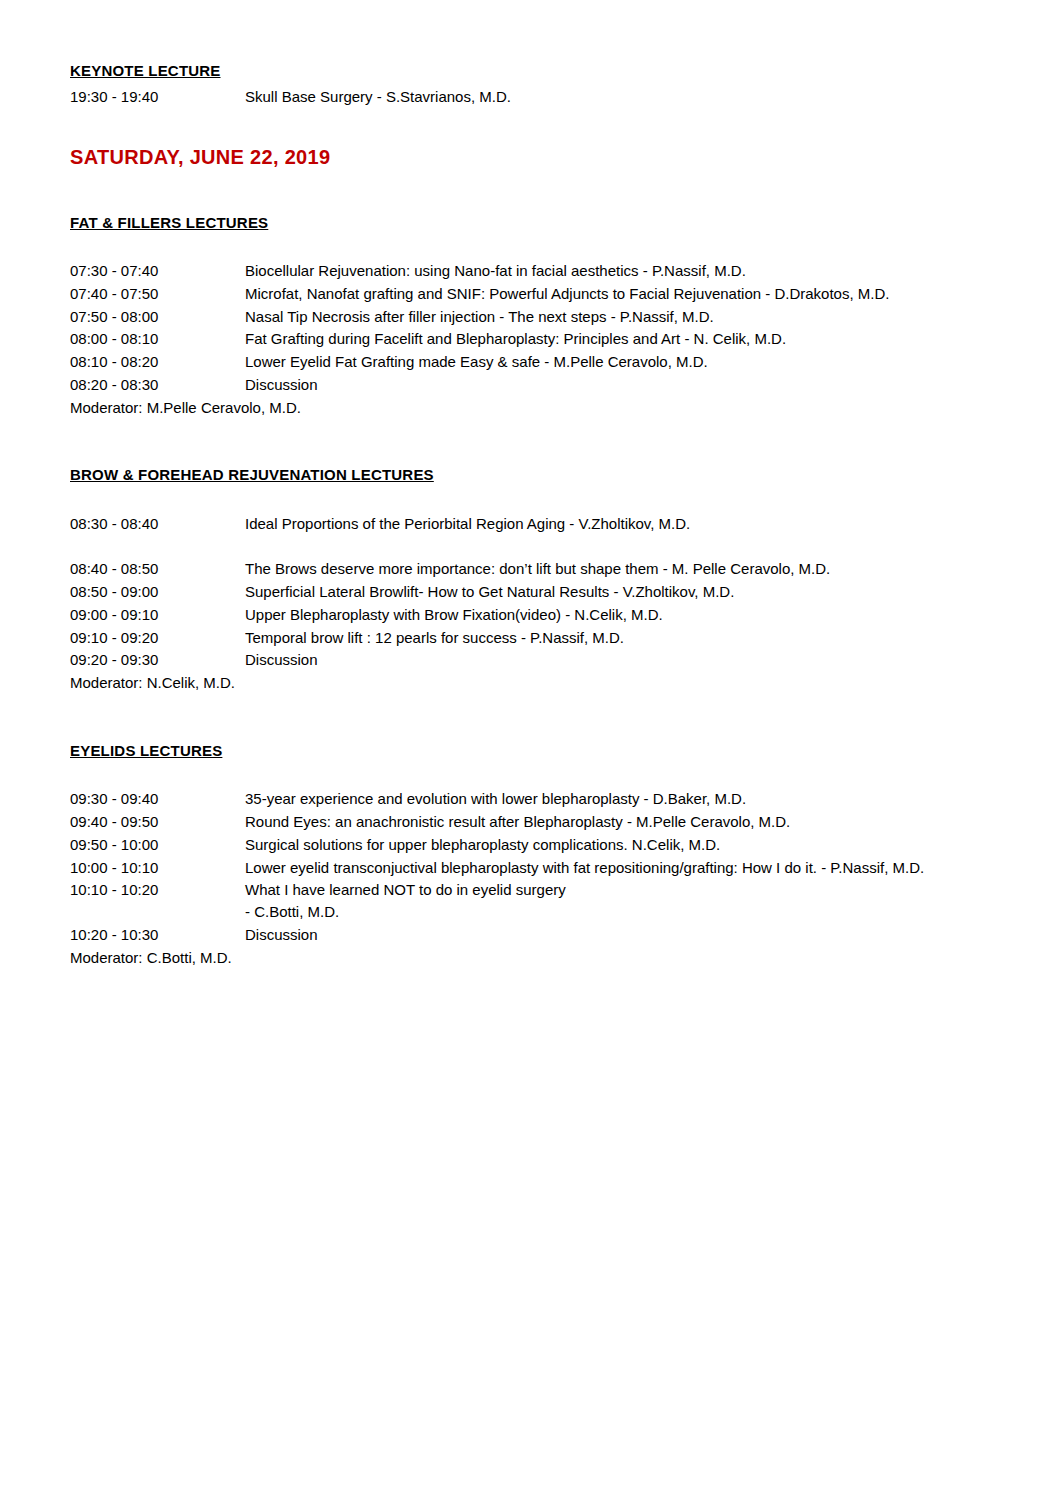KEYNOTE LECTURE
| 19:30 - 19:40 | Skull Base Surgery - S.Stavrianos, M.D. |
SATURDAY, JUNE 22, 2019
FAT & FILLERS LECTURES
| 07:30 - 07:40 | Biocellular Rejuvenation: using Nano-fat in facial aesthetics - P.Nassif, M.D. |
| 07:40 - 07:50 | Microfat, Nanofat grafting and SNIF: Powerful Adjuncts to Facial Rejuvenation - D.Drakotos, M.D. |
| 07:50 - 08:00 | Nasal Tip Necrosis after filler injection - The next steps - P.Nassif, M.D. |
| 08:00 - 08:10 | Fat Grafting during Facelift and Blepharoplasty: Principles and Art - N. Celik, M.D. |
| 08:10 - 08:20 | Lower Eyelid Fat Grafting made Easy & safe - M.Pelle Ceravolo, M.D. |
| 08:20 - 08:30 | Discussion |
Moderator: M.Pelle Ceravolo, M.D.
BROW & FOREHEAD REJUVENATION LECTURES
| 08:30 - 08:40 | Ideal Proportions of the Periorbital Region Aging - V.Zholtikov, M.D. |
| 08:40 - 08:50 | The Brows deserve more importance: don’t lift but shape them - M. Pelle Ceravolo, M.D. |
| 08:50 - 09:00 | Superficial Lateral Browlift- How to Get Natural Results - V.Zholtikov, M.D. |
| 09:00 - 09:10 | Upper Blepharoplasty with Brow Fixation(video) - N.Celik, M.D. |
| 09:10 - 09:20 | Temporal brow lift : 12 pearls for success - P.Nassif, M.D. |
| 09:20 - 09:30 | Discussion |
Moderator: N.Celik, M.D.
EYELIDS LECTURES
| 09:30 - 09:40 | 35-year experience and evolution with lower blepharoplasty - D.Baker, M.D. |
| 09:40 - 09:50 | Round Eyes: an anachronistic result after Blepharoplasty - M.Pelle Ceravolo, M.D. |
| 09:50 - 10:00 | Surgical solutions for upper blepharoplasty complications. N.Celik, M.D. |
| 10:00 - 10:10 | Lower eyelid transconjuctival blepharoplasty with fat repositioning/grafting: How I do it. - P.Nassif, M.D. |
| 10:10 - 10:20 | What I have learned NOT to do in eyelid surgery - C.Botti, M.D. |
| 10:20 - 10:30 | Discussion |
Moderator: C.Botti, M.D.